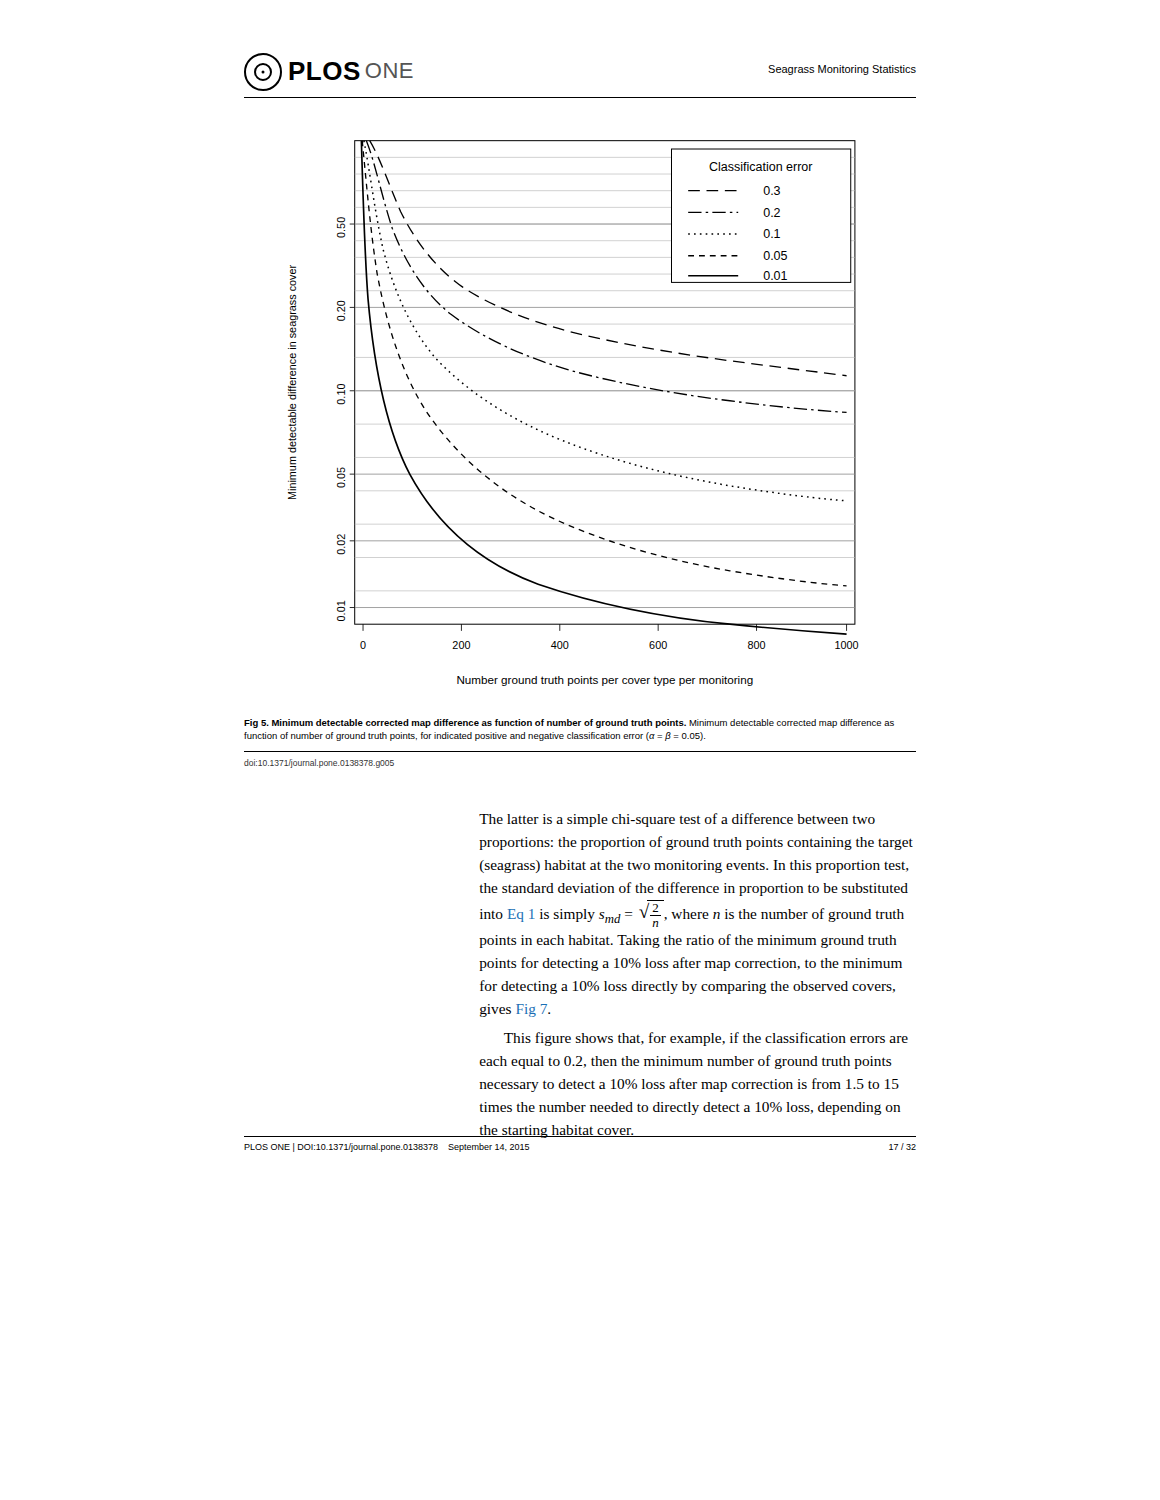PLOSONE
Seagrass Monitoring Statistics
0.50 0.20 0.10 0.05 0.02 0.01 0 200 400 600 800 1000 Minimum detectable difference in seagrass cover Classification error 0.3 0.2 0.1 0.05 0.01 Number ground truth points per cover type per monitoring
Fig 5. Minimum detectable corrected map difference as function of number of ground truth points. Minimum detectable corrected map difference as function of number of ground truth points, for indicated positive and negative classification error (α = β = 0.05).
doi:10.1371/journal.pone.0138378.g005
The latter is a simple chi-square test of a difference between two proportions: the proportion of ground truth points containing the target (seagrass) habitat at the two monitoring events. In this proportion test, the standard deviation of the difference in proportion to be substituted into Eq 1 is simply smd = 2 n, where n is the number of ground truth points in each habitat. Taking the ratio of the minimum ground truth points for detecting a 10% loss after map correction, to the minimum for detecting a 10% loss directly by comparing the observed covers, gives Fig 7.
This figure shows that, for example, if the classification errors are each equal to 0.2, then the minimum number of ground truth points necessary to detect a 10% loss after map correction is from 1.5 to 15 times the number needed to directly detect a 10% loss, depending on the starting habitat cover.
PLOS ONE | DOI:10.1371/journal.pone.0138378 September 14, 2015
17 / 32